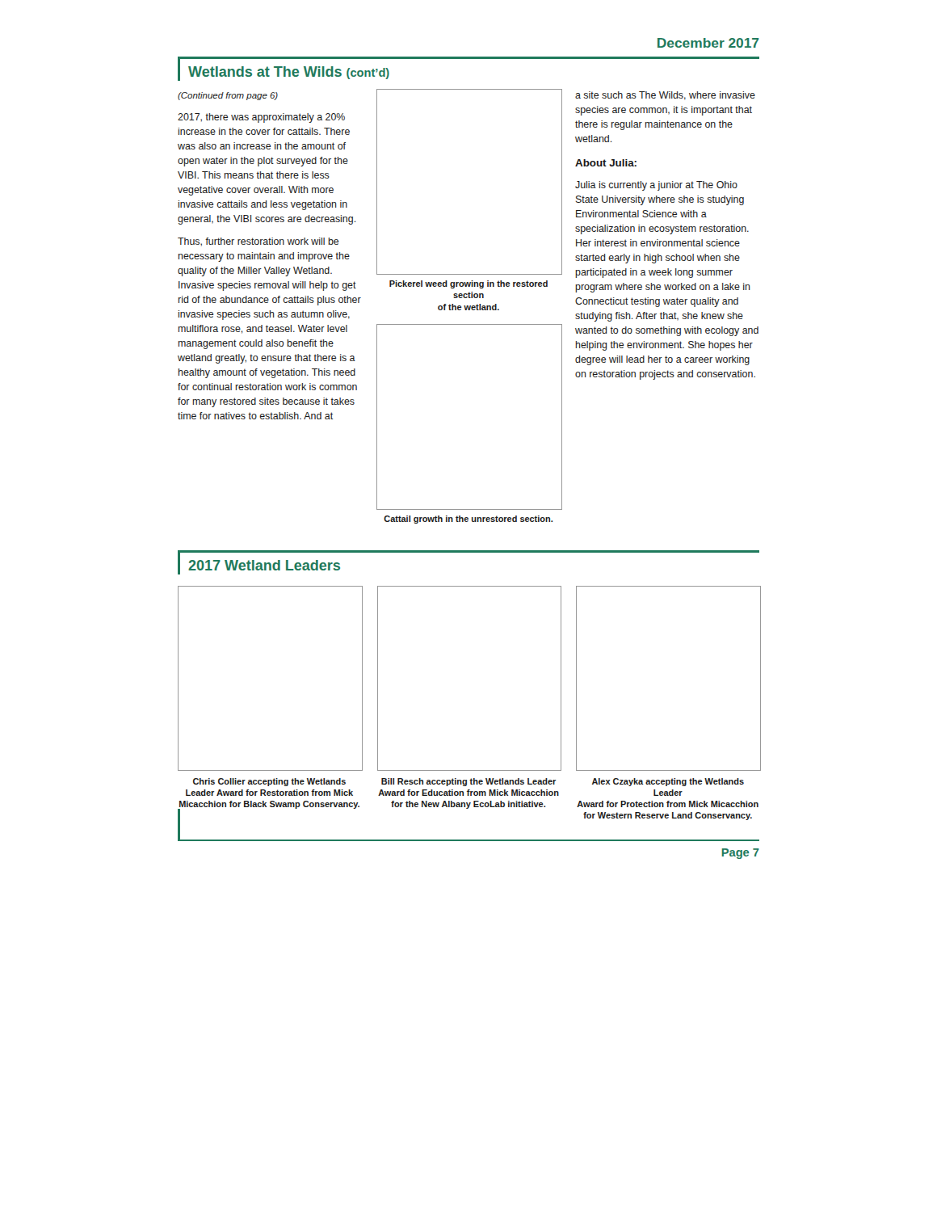December 2017
Wetlands at The Wilds (cont’d)
(Continued from page 6)
2017, there was approximately a 20% increase in the cover for cattails. There was also an increase in the amount of open water in the plot surveyed for the VIBI. This means that there is less vegetative cover overall. With more invasive cattails and less vegetation in general, the VIBI scores are decreasing.
Thus, further restoration work will be necessary to maintain and improve the quality of the Miller Valley Wetland. Invasive species removal will help to get rid of the abundance of cattails plus other invasive species such as autumn olive, multiflora rose, and teasel. Water level management could also benefit the wetland greatly, to ensure that there is a healthy amount of vegetation. This need for continual restoration work is common for many restored sites because it takes time for natives to establish. And at
Pickerel weed growing in the restored section
of the wetland.
Cattail growth in the unrestored section.
a site such as The Wilds, where invasive species are common, it is important that there is regular maintenance on the wetland.
About Julia:
Julia is currently a junior at The Ohio State University where she is studying Environmental Science with a specialization in ecosystem restoration. Her interest in environmental science started early in high school when she participated in a week long summer program where she worked on a lake in Connecticut testing water quality and studying fish. After that, she knew she wanted to do something with ecology and helping the environment. She hopes her degree will lead her to a career working on restoration projects and conservation.
2017 Wetland Leaders
Chris Collier accepting the Wetlands
Leader Award for Restoration from Mick
Micacchion for Black Swamp Conservancy.
Bill Resch accepting the Wetlands Leader
Award for Education from Mick Micacchion
for the New Albany EcoLab initiative.
Alex Czayka accepting the Wetlands Leader
Award for Protection from Mick Micacchion
for Western Reserve Land Conservancy.
Page 7